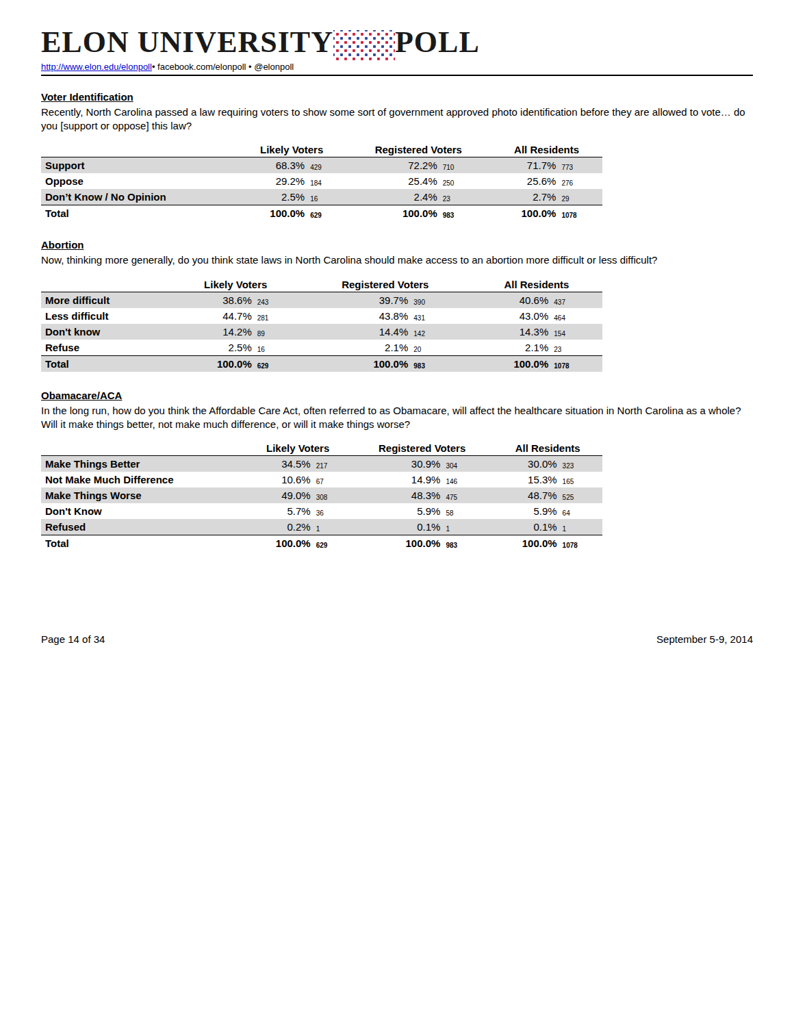ELON UNIVERSITY POLL
http://www.elon.edu/elonpoll• facebook.com/elonpoll • @elonpoll
Voter Identification
Recently, North Carolina passed a law requiring voters to show some sort of government approved photo identification before they are allowed to vote… do you [support or oppose] this law?
| | Likely Voters | Registered Voters | All Residents |
| --- | --- | --- | --- |
| Support | 68.3% | 429 | 72.2% | 710 | 71.7% | 773 |
| Oppose | 29.2% | 184 | 25.4% | 250 | 25.6% | 276 |
| Don’t Know / No Opinion | 2.5% | 16 | 2.4% | 23 | 2.7% | 29 |
| Total | 100.0% | 629 | 100.0% | 983 | 100.0% | 1078 |
Abortion
Now, thinking more generally, do you think state laws in North Carolina should make access to an abortion more difficult or less difficult?
| | Likely Voters | Registered Voters | All Residents |
| --- | --- | --- | --- |
| More difficult | 38.6% | 243 | 39.7% | 390 | 40.6% | 437 |
| Less difficult | 44.7% | 281 | 43.8% | 431 | 43.0% | 464 |
| Don't know | 14.2% | 89 | 14.4% | 142 | 14.3% | 154 |
| Refuse | 2.5% | 16 | 2.1% | 20 | 2.1% | 23 |
| Total | 100.0% | 629 | 100.0% | 983 | 100.0% | 1078 |
Obamacare/ACA
In the long run, how do you think the Affordable Care Act, often referred to as Obamacare, will affect the healthcare situation in North Carolina as a whole? Will it make things better, not make much difference, or will it make things worse?
| | Likely Voters | Registered Voters | All Residents |
| --- | --- | --- | --- |
| Make Things Better | 34.5% | 217 | 30.9% | 304 | 30.0% | 323 |
| Not Make Much Difference | 10.6% | 67 | 14.9% | 146 | 15.3% | 165 |
| Make Things Worse | 49.0% | 308 | 48.3% | 475 | 48.7% | 525 |
| Don't Know | 5.7% | 36 | 5.9% | 58 | 5.9% | 64 |
| Refused | 0.2% | 1 | 0.1% | 1 | 0.1% | 1 |
| Total | 100.0% | 629 | 100.0% | 983 | 100.0% | 1078 |
Page 14 of 34
September 5-9, 2014